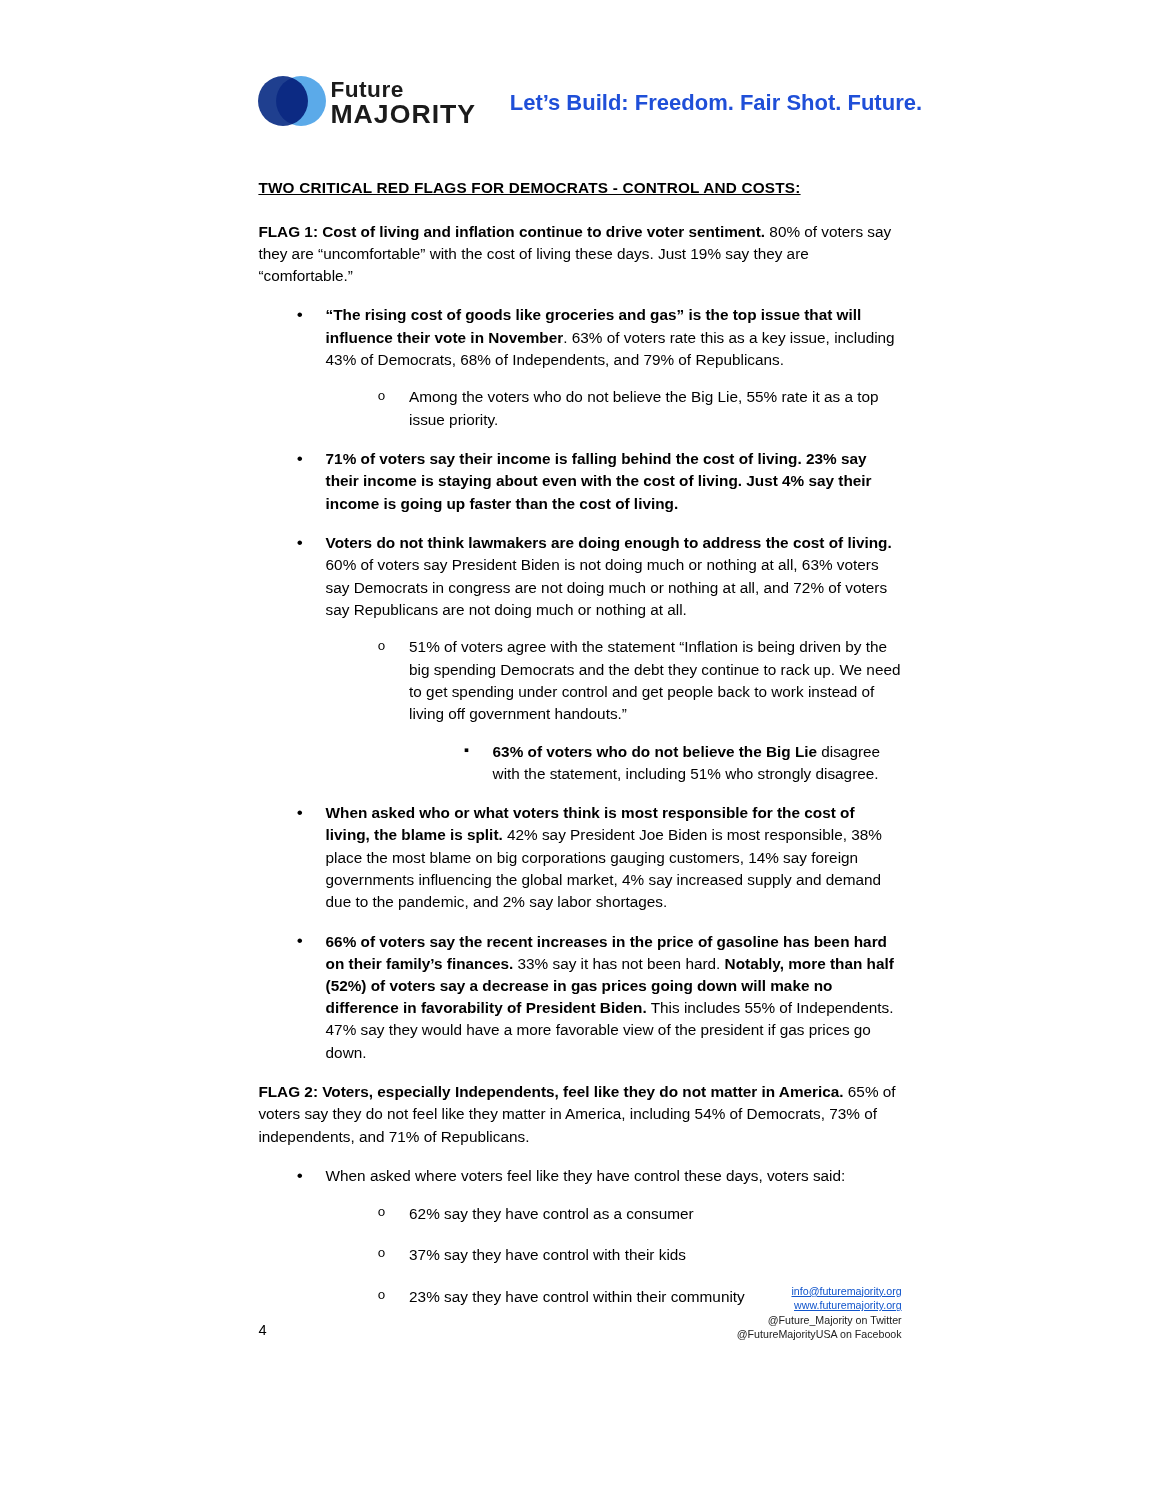Future MAJORITY
Let’s Build: Freedom. Fair Shot. Future.
TWO CRITICAL RED FLAGS FOR DEMOCRATS - CONTROL AND COSTS:
FLAG 1: Cost of living and inflation continue to drive voter sentiment. 80% of voters say they are “uncomfortable” with the cost of living these days. Just 19% say they are “comfortable.”
“The rising cost of goods like groceries and gas” is the top issue that will influence their vote in November. 63% of voters rate this as a key issue, including 43% of Democrats, 68% of Independents, and 79% of Republicans.
Among the voters who do not believe the Big Lie, 55% rate it as a top issue priority.
71% of voters say their income is falling behind the cost of living. 23% say their income is staying about even with the cost of living. Just 4% say their income is going up faster than the cost of living.
Voters do not think lawmakers are doing enough to address the cost of living. 60% of voters say President Biden is not doing much or nothing at all, 63% voters say Democrats in congress are not doing much or nothing at all, and 72% of voters say Republicans are not doing much or nothing at all.
51% of voters agree with the statement “Inflation is being driven by the big spending Democrats and the debt they continue to rack up. We need to get spending under control and get people back to work instead of living off government handouts.”
63% of voters who do not believe the Big Lie disagree with the statement, including 51% who strongly disagree.
When asked who or what voters think is most responsible for the cost of living, the blame is split. 42% say President Joe Biden is most responsible, 38% place the most blame on big corporations gauging customers, 14% say foreign governments influencing the global market, 4% say increased supply and demand due to the pandemic, and 2% say labor shortages.
66% of voters say the recent increases in the price of gasoline has been hard on their family’s finances. 33% say it has not been hard. Notably, more than half (52%) of voters say a decrease in gas prices going down will make no difference in favorability of President Biden. This includes 55% of Independents. 47% say they would have a more favorable view of the president if gas prices go down.
FLAG 2: Voters, especially Independents, feel like they do not matter in America. 65% of voters say they do not feel like they matter in America, including 54% of Democrats, 73% of independents, and 71% of Republicans.
When asked where voters feel like they have control these days, voters said:
62% say they have control as a consumer
37% say they have control with their kids
23% say they have control within their community
4
info@futuremajority.org
www.futuremajority.org
@Future_Majority on Twitter
@FutureMajorityUSA on Facebook